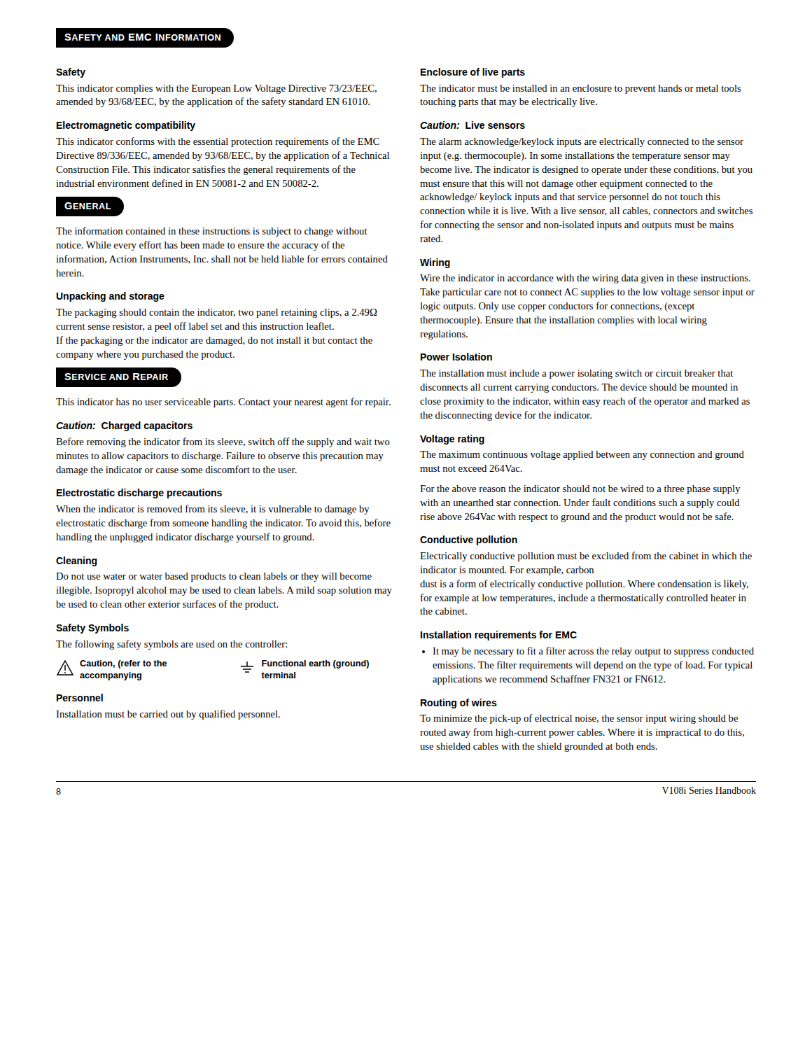SAFETY AND EMC INFORMATION
Safety
This indicator complies with the European Low Voltage Directive 73/23/EEC, amended by 93/68/EEC, by the application of the safety standard EN 61010.
Electromagnetic compatibility
This indicator conforms with the essential protection requirements of the EMC Directive 89/336/EEC, amended by 93/68/EEC, by the application of a Technical Construction File. This indicator satisfies the general requirements of the industrial environment defined in EN 50081-2 and EN 50082-2.
GENERAL
The information contained in these instructions is subject to change without notice. While every effort has been made to ensure the accuracy of the information, Action Instruments, Inc. shall not be held liable for errors contained herein.
Unpacking and storage
The packaging should contain the indicator, two panel retaining clips, a 2.49Ω current sense resistor, a peel off label set and this instruction leaflet.
If the packaging or the indicator are damaged, do not install it but contact the company where you purchased the product.
SERVICE AND REPAIR
This indicator has no user serviceable parts. Contact your nearest agent for repair.
Caution: Charged capacitors
Before removing the indicator from its sleeve, switch off the supply and wait two minutes to allow capacitors to discharge. Failure to observe this precaution may damage the indicator or cause some discomfort to the user.
Electrostatic discharge precautions
When the indicator is removed from its sleeve, it is vulnerable to damage by electrostatic discharge from someone handling the indicator. To avoid this, before handling the unplugged indicator discharge yourself to ground.
Cleaning
Do not use water or water based products to clean labels or they will become illegible. Isopropyl alcohol may be used to clean labels. A mild soap solution may be used to clean other exterior surfaces of the product.
Safety Symbols
The following safety symbols are used on the controller:
Caution, (refer to the accompanying
Functional earth (ground) terminal
Personnel
Installation must be carried out by qualified personnel.
Enclosure of live parts
The indicator must be installed in an enclosure to prevent hands or metal tools touching parts that may be electrically live.
Caution: Live sensors
The alarm acknowledge/keylock inputs are electrically connected to the sensor input (e.g. thermocouple). In some installations the temperature sensor may become live. The indicator is designed to operate under these conditions, but you must ensure that this will not damage other equipment connected to the acknowledge/ keylock inputs and that service personnel do not touch this connection while it is live. With a live sensor, all cables, connectors and switches for connecting the sensor and non-isolated inputs and outputs must be mains rated.
Wiring
Wire the indicator in accordance with the wiring data given in these instructions. Take particular care not to connect AC supplies to the low voltage sensor input or logic outputs. Only use copper conductors for connections, (except thermocouple). Ensure that the installation complies with local wiring regulations.
Power Isolation
The installation must include a power isolating switch or circuit breaker that disconnects all current carrying conductors. The device should be mounted in close proximity to the indicator, within easy reach of the operator and marked as the disconnecting device for the indicator.
Voltage rating
The maximum continuous voltage applied between any connection and ground must not exceed 264Vac.
For the above reason the indicator should not be wired to a three phase supply with an unearthed star connection. Under fault conditions such a supply could rise above 264Vac with respect to ground and the product would not be safe.
Conductive pollution
Electrically conductive pollution must be excluded from the cabinet in which the indicator is mounted. For example, carbon
dust is a form of electrically conductive pollution. Where condensation is likely, for example at low temperatures, include a thermostatically controlled heater in the cabinet.
Installation requirements for EMC
It may be necessary to fit a filter across the relay output to suppress conducted emissions. The filter requirements will depend on the type of load. For typical applications we recommend Schaffner FN321 or FN612.
Routing of wires
To minimize the pick-up of electrical noise, the sensor input wiring should be routed away from high-current power cables. Where it is impractical to do this, use shielded cables with the shield grounded at both ends.
8 V108i Series Handbook